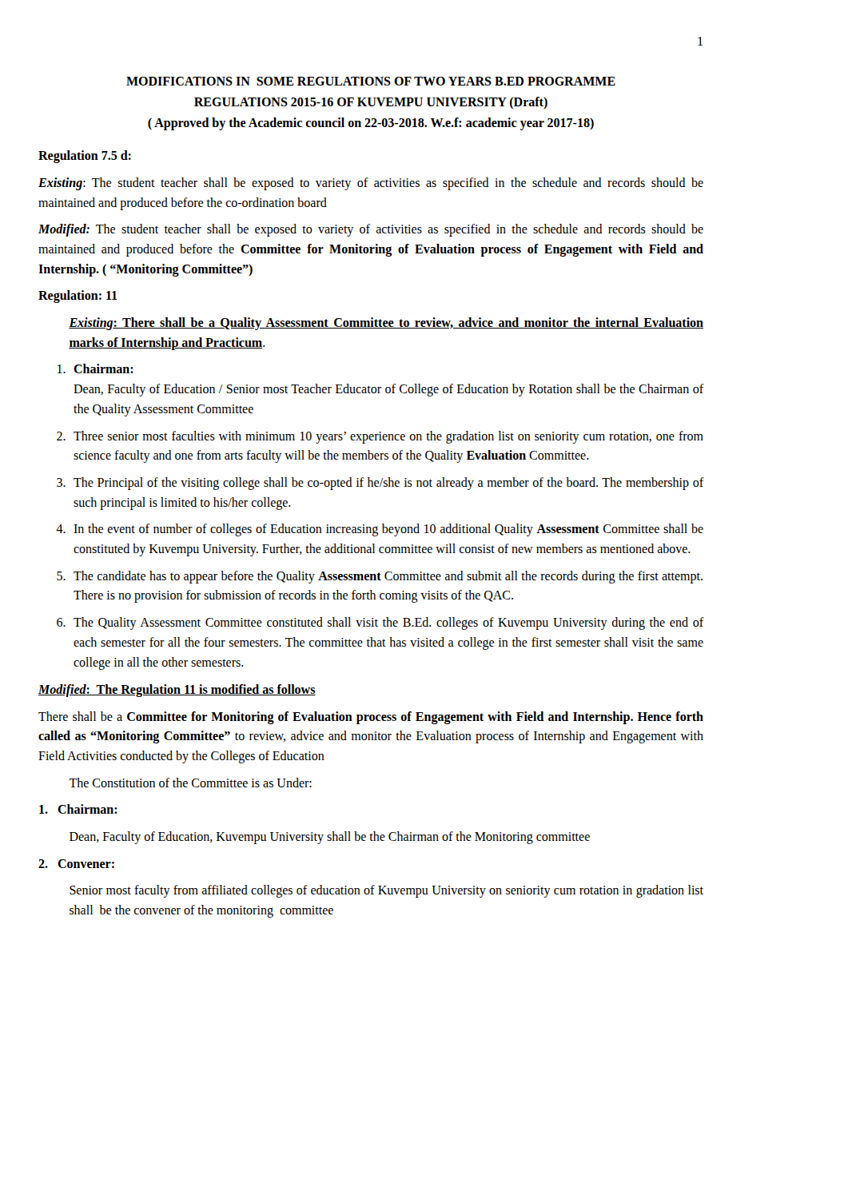1
MODIFICATIONS IN SOME REGULATIONS OF TWO YEARS B.ED PROGRAMME
REGULATIONS 2015-16 OF KUVEMPU UNIVERSITY (Draft)
( Approved by the Academic council on 22-03-2018. W.e.f: academic year 2017-18)
Regulation 7.5 d:
Existing: The student teacher shall be exposed to variety of activities as specified in the schedule and records should be maintained and produced before the co-ordination board
Modified: The student teacher shall be exposed to variety of activities as specified in the schedule and records should be maintained and produced before the Committee for Monitoring of Evaluation process of Engagement with Field and Internship. ( “Monitoring Committee”)
Regulation: 11
Existing: There shall be a Quality Assessment Committee to review, advice and monitor the internal Evaluation marks of Internship and Practicum.
Chairman:
Dean, Faculty of Education / Senior most Teacher Educator of College of Education by Rotation shall be the Chairman of the Quality Assessment Committee
Three senior most faculties with minimum 10 years’ experience on the gradation list on seniority cum rotation, one from science faculty and one from arts faculty will be the members of the Quality Evaluation Committee.
The Principal of the visiting college shall be co-opted if he/she is not already a member of the board. The membership of such principal is limited to his/her college.
In the event of number of colleges of Education increasing beyond 10 additional Quality Assessment Committee shall be constituted by Kuvempu University. Further, the additional committee will consist of new members as mentioned above.
The candidate has to appear before the Quality Assessment Committee and submit all the records during the first attempt. There is no provision for submission of records in the forth coming visits of the QAC.
The Quality Assessment Committee constituted shall visit the B.Ed. colleges of Kuvempu University during the end of each semester for all the four semesters. The committee that has visited a college in the first semester shall visit the same college in all the other semesters.
Modified: The Regulation 11 is modified as follows
There shall be a Committee for Monitoring of Evaluation process of Engagement with Field and Internship. Hence forth called as “Monitoring Committee” to review, advice and monitor the Evaluation process of Internship and Engagement with Field Activities conducted by the Colleges of Education
The Constitution of the Committee is as Under:
1. Chairman:
Dean, Faculty of Education, Kuvempu University shall be the Chairman of the Monitoring committee
2. Convener:
Senior most faculty from affiliated colleges of education of Kuvempu University on seniority cum rotation in gradation list shall be the convener of the monitoring committee